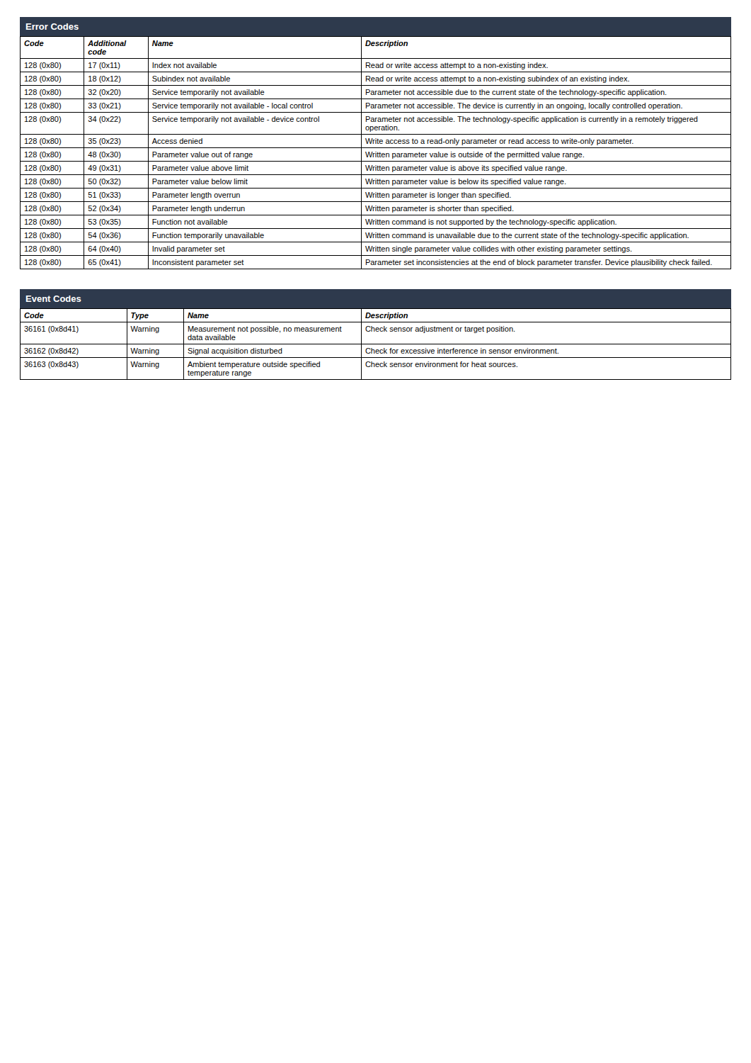Error Codes
| Code | Additional code | Name | Description |
| --- | --- | --- | --- |
| 128 (0x80) | 17 (0x11) | Index not available | Read or write access attempt to a non-existing index. |
| 128 (0x80) | 18 (0x12) | Subindex not available | Read or write access attempt to a non-existing subindex of an existing index. |
| 128 (0x80) | 32 (0x20) | Service temporarily not available | Parameter not accessible due to the current state of the technology-specific application. |
| 128 (0x80) | 33 (0x21) | Service temporarily not available - local control | Parameter not accessible. The device is currently in an ongoing, locally controlled operation. |
| 128 (0x80) | 34 (0x22) | Service temporarily not available - device control | Parameter not accessible. The technology-specific application is currently in a remotely triggered operation. |
| 128 (0x80) | 35 (0x23) | Access denied | Write access to a read-only parameter or read access to write-only parameter. |
| 128 (0x80) | 48 (0x30) | Parameter value out of range | Written parameter value is outside of the permitted value range. |
| 128 (0x80) | 49 (0x31) | Parameter value above limit | Written parameter value is above its specified value range. |
| 128 (0x80) | 50 (0x32) | Parameter value below limit | Written parameter value is below its specified value range. |
| 128 (0x80) | 51 (0x33) | Parameter length overrun | Written parameter is longer than specified. |
| 128 (0x80) | 52 (0x34) | Parameter length underrun | Written parameter is shorter than specified. |
| 128 (0x80) | 53 (0x35) | Function not available | Written command is not supported by the technology-specific application. |
| 128 (0x80) | 54 (0x36) | Function temporarily unavailable | Written command is unavailable due to the current state of the technology-specific application. |
| 128 (0x80) | 64 (0x40) | Invalid parameter set | Written single parameter value collides with other existing parameter settings. |
| 128 (0x80) | 65 (0x41) | Inconsistent parameter set | Parameter set inconsistencies at the end of block parameter transfer. Device plausibility check failed. |
Event Codes
| Code | Type | Name | Description |
| --- | --- | --- | --- |
| 36161 (0x8d41) | Warning | Measurement not possible, no measurement data available | Check sensor adjustment or target position. |
| 36162 (0x8d42) | Warning | Signal acquisition disturbed | Check for excessive interference in sensor environment. |
| 36163 (0x8d43) | Warning | Ambient temperature outside specified temperature range | Check sensor environment for heat sources. |